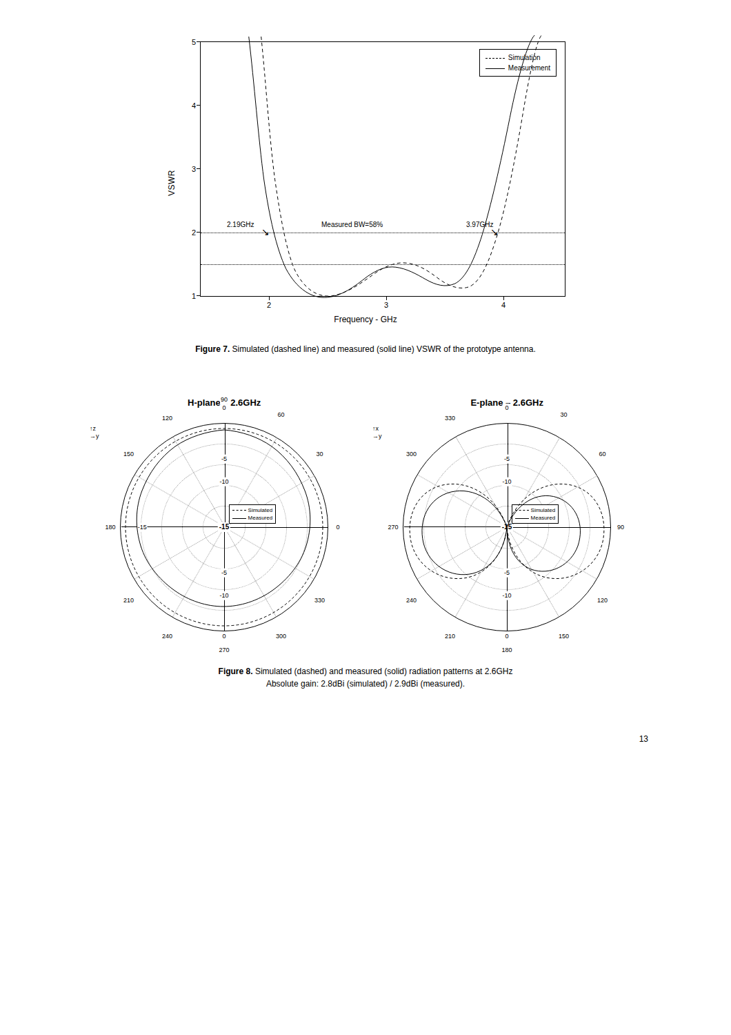VSWR
5
4
3
2
1
2
3
4
Frequency - GHz
Simulation
Measurement
2.19GHz
Measured BW=58%
3.97GHz
↘
↘
Figure 7. Simulated (dashed line) and measured (solid line) VSWR of the prototype antenna.
H-plane – 2.6GHz
E-plane – 2.6GHz
0
90
60
30
0
330
300
270
0
240
210
180
150
120
-5
-10
-10
-5
-15
-15
↑z →y
Simulated
Measured
(a)
0
30
60
90
120
150
180
0
210
240
270
300
330
-5
-10
-10
-5
-15
↑x →y
Simulated
Measured
(b)
Figure 8. Simulated (dashed) and measured (solid) radiation patterns at 2.6GHz
Absolute gain: 2.8dBi (simulated) / 2.9dBi (measured).
13